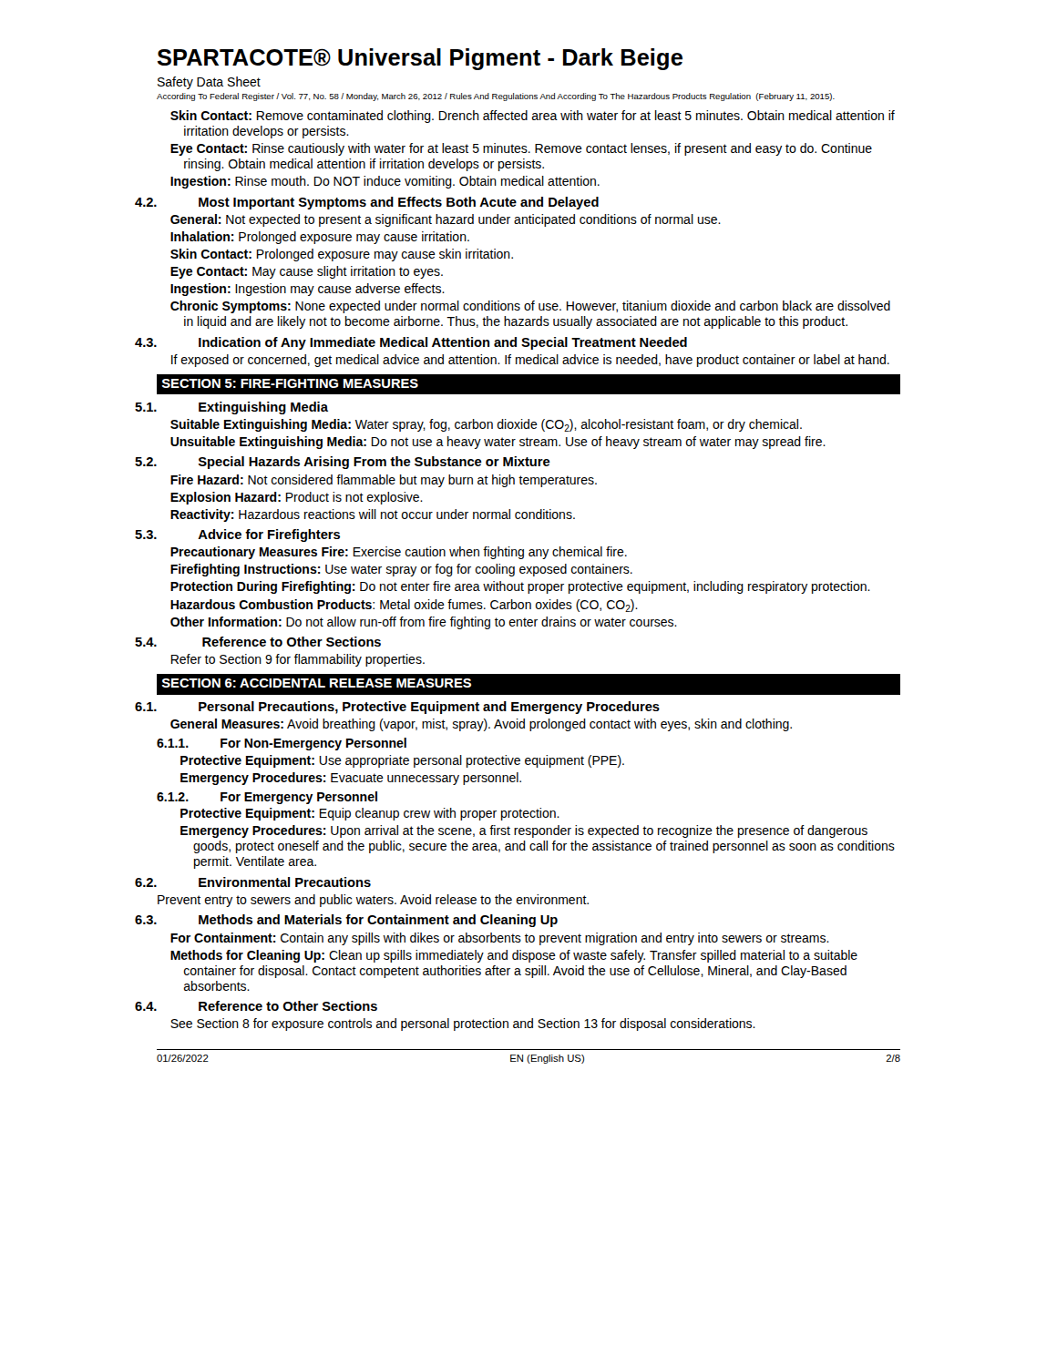SPARTACOTE® Universal Pigment - Dark Beige
Safety Data Sheet
According To Federal Register / Vol. 77, No. 58 / Monday, March 26, 2012 / Rules And Regulations And According To The Hazardous Products Regulation (February 11, 2015).
Skin Contact: Remove contaminated clothing. Drench affected area with water for at least 5 minutes. Obtain medical attention if irritation develops or persists.
Eye Contact: Rinse cautiously with water for at least 5 minutes. Remove contact lenses, if present and easy to do. Continue rinsing. Obtain medical attention if irritation develops or persists.
Ingestion: Rinse mouth. Do NOT induce vomiting. Obtain medical attention.
4.2. Most Important Symptoms and Effects Both Acute and Delayed
General: Not expected to present a significant hazard under anticipated conditions of normal use.
Inhalation: Prolonged exposure may cause irritation.
Skin Contact: Prolonged exposure may cause skin irritation.
Eye Contact: May cause slight irritation to eyes.
Ingestion: Ingestion may cause adverse effects.
Chronic Symptoms: None expected under normal conditions of use. However, titanium dioxide and carbon black are dissolved in liquid and are likely not to become airborne. Thus, the hazards usually associated are not applicable to this product.
4.3. Indication of Any Immediate Medical Attention and Special Treatment Needed
If exposed or concerned, get medical advice and attention. If medical advice is needed, have product container or label at hand.
SECTION 5: FIRE-FIGHTING MEASURES
5.1. Extinguishing Media
Suitable Extinguishing Media: Water spray, fog, carbon dioxide (CO2), alcohol-resistant foam, or dry chemical.
Unsuitable Extinguishing Media: Do not use a heavy water stream. Use of heavy stream of water may spread fire.
5.2. Special Hazards Arising From the Substance or Mixture
Fire Hazard: Not considered flammable but may burn at high temperatures.
Explosion Hazard: Product is not explosive.
Reactivity: Hazardous reactions will not occur under normal conditions.
5.3. Advice for Firefighters
Precautionary Measures Fire: Exercise caution when fighting any chemical fire.
Firefighting Instructions: Use water spray or fog for cooling exposed containers.
Protection During Firefighting: Do not enter fire area without proper protective equipment, including respiratory protection.
Hazardous Combustion Products: Metal oxide fumes. Carbon oxides (CO, CO2).
Other Information: Do not allow run-off from fire fighting to enter drains or water courses.
5.4. Reference to Other Sections
Refer to Section 9 for flammability properties.
SECTION 6: ACCIDENTAL RELEASE MEASURES
6.1. Personal Precautions, Protective Equipment and Emergency Procedures
General Measures: Avoid breathing (vapor, mist, spray). Avoid prolonged contact with eyes, skin and clothing.
6.1.1. For Non-Emergency Personnel
Protective Equipment: Use appropriate personal protective equipment (PPE).
Emergency Procedures: Evacuate unnecessary personnel.
6.1.2. For Emergency Personnel
Protective Equipment: Equip cleanup crew with proper protection.
Emergency Procedures: Upon arrival at the scene, a first responder is expected to recognize the presence of dangerous goods, protect oneself and the public, secure the area, and call for the assistance of trained personnel as soon as conditions permit. Ventilate area.
6.2. Environmental Precautions
Prevent entry to sewers and public waters. Avoid release to the environment.
6.3. Methods and Materials for Containment and Cleaning Up
For Containment: Contain any spills with dikes or absorbents to prevent migration and entry into sewers or streams.
Methods for Cleaning Up: Clean up spills immediately and dispose of waste safely. Transfer spilled material to a suitable container for disposal. Contact competent authorities after a spill. Avoid the use of Cellulose, Mineral, and Clay-Based absorbents.
6.4. Reference to Other Sections
See Section 8 for exposure controls and personal protection and Section 13 for disposal considerations.
01/26/2022
EN (English US)
2/8